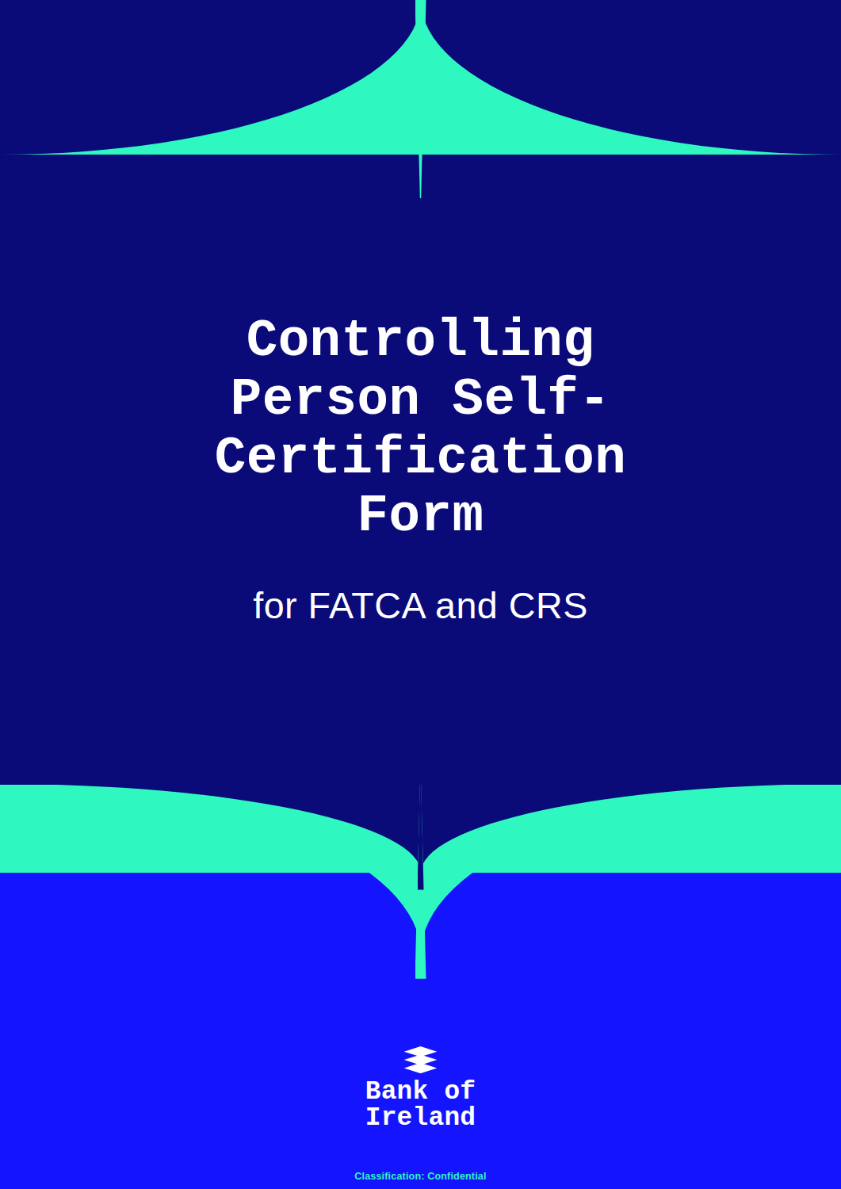Controlling Person Self-Certification Form
for FATCA and CRS
Bank of
Ireland
Classification: Confidential